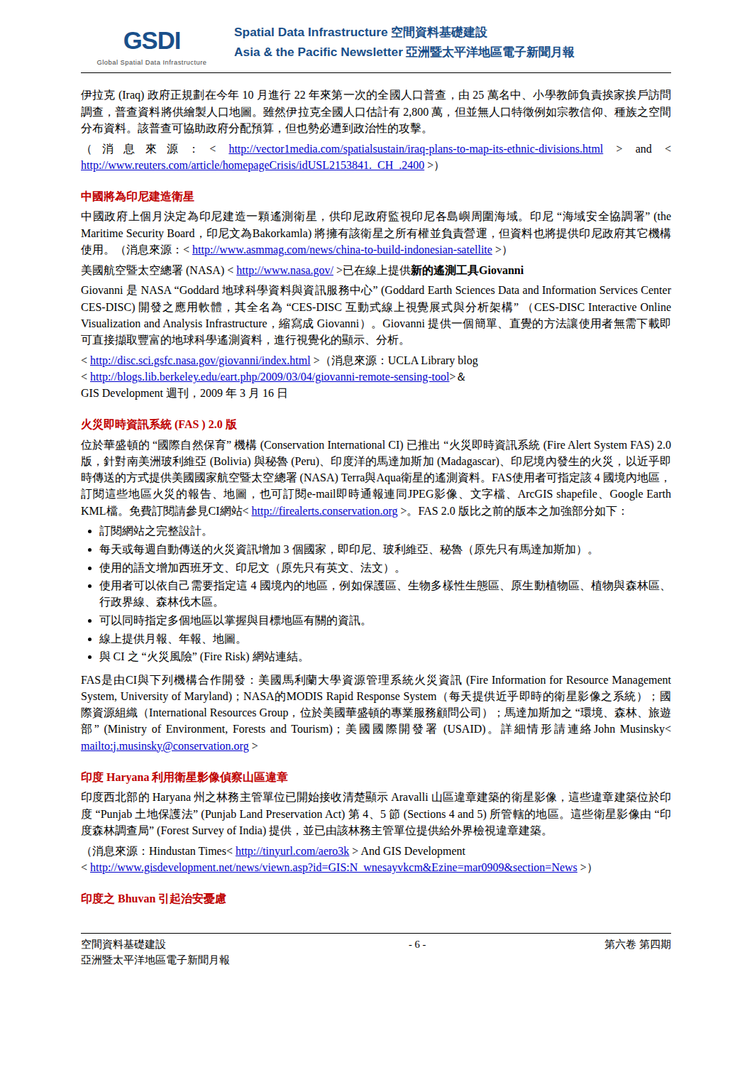GSDI
Global Spatial Data Infrastructure
Spatial Data Infrastructure 空間資料基礎建設
Asia & the Pacific Newsletter 亞洲暨太平洋地區電子新聞月報
伊拉克 (Iraq) 政府正規劃在今年 10 月進行 22 年來第一次的全國人口普查，由 25 萬名中、小學教師負責挨家挨戶訪問調查，普查資料將供繪製人口地圖。雖然伊拉克全國人口估計有 2,800 萬，但並無人口特徵例如宗教信仰、種族之空間分布資料。該普查可協助政府分配預算，但也勢必遭到政治性的攻擊。
（消息來源：< http://vector1media.com/spatialsustain/iraq-plans-to-map-its-ethnic-divisions.html > and < http://www.reuters.com/article/homepageCrisis/idUSL2153841._CH_.2400 >）
中國將為印尼建造衛星
中國政府上個月決定為印尼建造一顆遙測衛星，供印尼政府監視印尼各島嶼周圍海域。印尼 “海域安全協調署” (the Maritime Security Board，印尼文為Bakorkamla) 將擁有該衛星之所有權並負責營運，但資料也將提供印尼政府其它機構使用。（消息來源：< http://www.asmmag.com/news/china-to-build-indonesian-satellite >）
美國航空暨太空總署 (NASA) < http://www.nasa.gov/ >已在線上提供新的遙測工具Giovanni
Giovanni 是 NASA “Goddard 地球科學資料與資訊服務中心” (Goddard Earth Sciences Data and Information Services Center CES-DISC) 開發之應用軟體，其全名為 “CES-DISC 互動式線上視覺展式與分析架構” （CES-DISC Interactive Online Visualization and Analysis Infrastructure，縮寫成 Giovanni）。Giovanni 提供一個簡單、直覺的方法讓使用者無需下載即可直接擷取豐富的地球科學遙測資料，進行視覺化的顯示、分析。
< http://disc.sci.gsfc.nasa.gov/giovanni/index.html >（消息來源：UCLA Library blog
< http://blogs.lib.berkeley.edu/eart.php/2009/03/04/giovanni-remote-sensing-tool>＆
GIS Development 週刊，2009 年 3 月 16 日
火災即時資訊系統 (FAS ) 2.0 版
位於華盛頓的 “國際自然保育” 機構 (Conservation International CI) 已推出 “火災即時資訊系統 (Fire Alert System FAS) 2.0 版，針對南美洲玻利維亞 (Bolivia) 與秘魯 (Peru)、印度洋的馬達加斯加 (Madagascar)、印尼境內發生的火災，以近乎即時傳送的方式提供美國國家航空暨太空總署 (NASA) Terra與Aqua衛星的遙測資料。FAS使用者可指定該 4 國境內地區，訂閱這些地區火災的報告、地圖，也可訂閱e-mail即時通報連同JPEG影像、文字檔、ArcGIS shapefile、Google Earth KML檔。免費訂閱請參見CI網站< http://firealerts.conservation.org >。FAS 2.0 版比之前的版本之加強部分如下：
訂閱網站之完整設計。
每天或每週自動傳送的火災資訊增加 3 個國家，即印尼、玻利維亞、秘魯（原先只有馬達加斯加）。
使用的語文增加西班牙文、印尼文（原先只有英文、法文）。
使用者可以依自己需要指定這 4 國境內的地區，例如保護區、生物多樣性生態區、原生動植物區、植物與森林區、行政界線、森林伐木區。
可以同時指定多個地區以掌握與目標地區有關的資訊。
線上提供月報、年報、地圖。
與 CI 之 “火災風險” (Fire Risk) 網站連結。
FAS是由CI與下列機構合作開發：美國馬利蘭大學資源管理系統火災資訊 (Fire Information for Resource Management System, University of Maryland)；NASA的MODIS Rapid Response System（每天提供近乎即時的衛星影像之系統）；國際資源組織（International Resources Group，位於美國華盛頓的專業服務顧問公司）；馬達加斯加之 “環境、森林、旅遊部” (Ministry of Environment, Forests and Tourism)；美國國際開發署 (USAID)。詳細情形請連絡John Musinsky< mailto:j.musinsky@conservation.org >
印度 Haryana 利用衛星影像偵察山區違章
印度西北部的 Haryana 州之林務主管單位已開始接收清楚顯示 Aravalli 山區違章建築的衛星影像，這些違章建築位於印度 “Punjab 土地保護法” (Punjab Land Preservation Act) 第 4、5 節 (Sections 4 and 5) 所管轄的地區。這些衛星影像由 “印度森林調查局” (Forest Survey of India) 提供，並已由該林務主管單位提供給外界檢視違章建築。
（消息來源：Hindustan Times< http://tinyurl.com/aero3k > And GIS Development
< http://www.gisdevelopment.net/news/viewn.asp?id=GIS:N_wnesayvkcm&Ezine=mar0909&section=News >）
印度之 Bhuvan 引起治安憂慮
空間資料基礎建設 亞洲暨太平洋地區電子新聞月報
- 6 -
第六卷 第四期